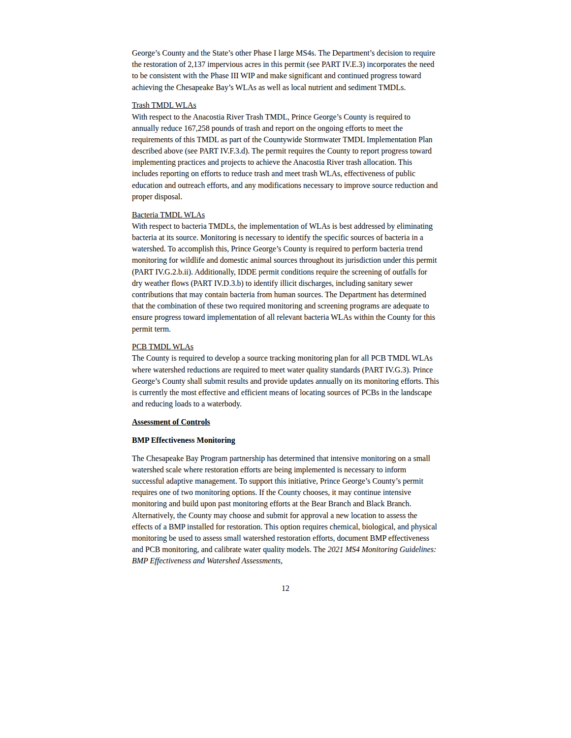George’s County and the State’s other Phase I large MS4s. The Department’s decision to require the restoration of 2,137 impervious acres in this permit (see PART IV.E.3) incorporates the need to be consistent with the Phase III WIP and make significant and continued progress toward achieving the Chesapeake Bay’s WLAs as well as local nutrient and sediment TMDLs.
Trash TMDL WLAs
With respect to the Anacostia River Trash TMDL, Prince George’s County is required to annually reduce 167,258 pounds of trash and report on the ongoing efforts to meet the requirements of this TMDL as part of the Countywide Stormwater TMDL Implementation Plan described above (see PART IV.F.3.d). The permit requires the County to report progress toward implementing practices and projects to achieve the Anacostia River trash allocation. This includes reporting on efforts to reduce trash and meet trash WLAs, effectiveness of public education and outreach efforts, and any modifications necessary to improve source reduction and proper disposal.
Bacteria TMDL WLAs
With respect to bacteria TMDLs, the implementation of WLAs is best addressed by eliminating bacteria at its source. Monitoring is necessary to identify the specific sources of bacteria in a watershed. To accomplish this, Prince George’s County is required to perform bacteria trend monitoring for wildlife and domestic animal sources throughout its jurisdiction under this permit (PART IV.G.2.b.ii). Additionally, IDDE permit conditions require the screening of outfalls for dry weather flows (PART IV.D.3.b) to identify illicit discharges, including sanitary sewer contributions that may contain bacteria from human sources. The Department has determined that the combination of these two required monitoring and screening programs are adequate to ensure progress toward implementation of all relevant bacteria WLAs within the County for this permit term.
PCB TMDL WLAs
The County is required to develop a source tracking monitoring plan for all PCB TMDL WLAs where watershed reductions are required to meet water quality standards (PART IV.G.3). Prince George’s County shall submit results and provide updates annually on its monitoring efforts. This is currently the most effective and efficient means of locating sources of PCBs in the landscape and reducing loads to a waterbody.
Assessment of Controls
BMP Effectiveness Monitoring
The Chesapeake Bay Program partnership has determined that intensive monitoring on a small watershed scale where restoration efforts are being implemented is necessary to inform successful adaptive management. To support this initiative, Prince George’s County’s permit requires one of two monitoring options. If the County chooses, it may continue intensive monitoring and build upon past monitoring efforts at the Bear Branch and Black Branch. Alternatively, the County may choose and submit for approval a new location to assess the effects of a BMP installed for restoration. This option requires chemical, biological, and physical monitoring be used to assess small watershed restoration efforts, document BMP effectiveness and PCB monitoring, and calibrate water quality models. The 2021 MS4 Monitoring Guidelines: BMP Effectiveness and Watershed Assessments,
12